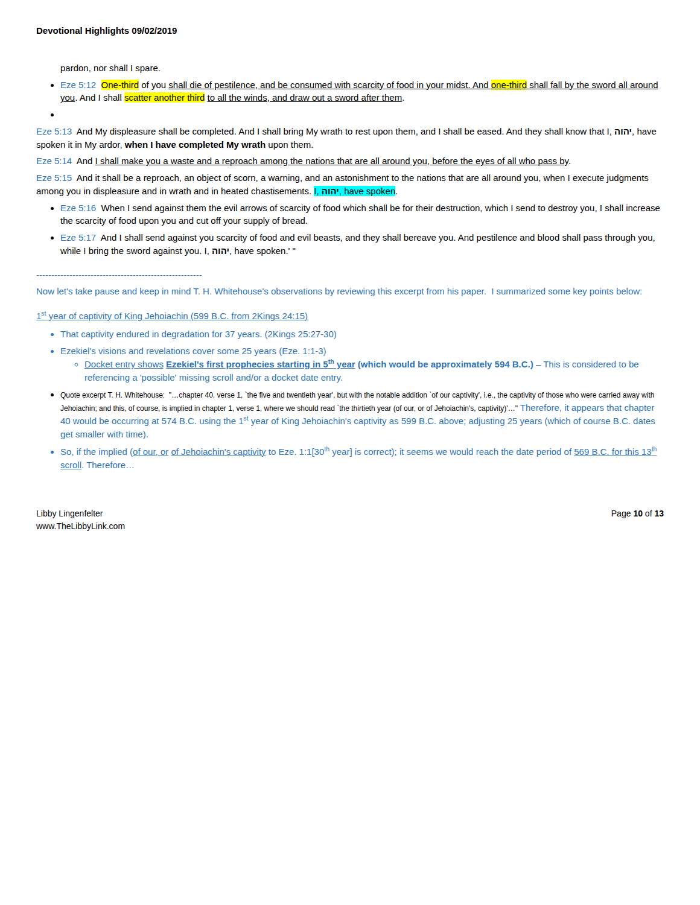Devotional Highlights 09/02/2019
pardon, nor shall I spare.
Eze 5:12 One-third of you shall die of pestilence, and be consumed with scarcity of food in your midst. And one-third shall fall by the sword all around you. And I shall scatter another third to all the winds, and draw out a sword after them.
Eze 5:13 And My displeasure shall be completed. And I shall bring My wrath to rest upon them, and I shall be eased. And they shall know that I, יהוה, have spoken it in My ardor, when I have completed My wrath upon them.
Eze 5:14 And I shall make you a waste and a reproach among the nations that are all around you, before the eyes of all who pass by.
Eze 5:15 And it shall be a reproach, an object of scorn, a warning, and an astonishment to the nations that are all around you, when I execute judgments among you in displeasure and in wrath and in heated chastisements. I, יהוה, have spoken.
Eze 5:16 When I send against them the evil arrows of scarcity of food which shall be for their destruction, which I send to destroy you, I shall increase the scarcity of food upon you and cut off your supply of bread.
Eze 5:17 And I shall send against you scarcity of food and evil beasts, and they shall bereave you. And pestilence and blood shall pass through you, while I bring the sword against you. I, יהוה, have spoken.' "
-------------------------------------------------------
Now let's take pause and keep in mind T. H. Whitehouse's observations by reviewing this excerpt from his paper. I summarized some key points below:
1st year of captivity of King Jehoiachin (599 B.C. from 2Kings 24:15)
That captivity endured in degradation for 37 years. (2Kings 25:27-30)
Ezekiel's visions and revelations cover some 25 years (Eze. 1:1-3)
Docket entry shows Ezekiel's first prophecies starting in 5th year (which would be approximately 594 B.C.) – This is considered to be referencing a 'possible' missing scroll and/or a docket date entry.
Quote excerpt T. H. Whitehouse: "…chapter 40, verse 1, `the five and twentieth year', but with the notable addition `of our captivity', i.e., the captivity of those who were carried away with Jehoiachin; and this, of course, is implied in chapter 1, verse 1, where we should read `the thirtieth year (of our, or of Jehoiachin's, captivity)'…" Therefore, it appears that chapter 40 would be occurring at 574 B.C. using the 1st year of King Jehoiachin's captivity as 599 B.C. above; adjusting 25 years (which of course B.C. dates get smaller with time).
So, if the implied (of our, or of Jehoiachin's captivity to Eze. 1:1[30th year] is correct); it seems we would reach the date period of 569 B.C. for this 13th scroll. Therefore…
Libby Lingenfelter
www.TheLibbyLink.com
Page 10 of 13